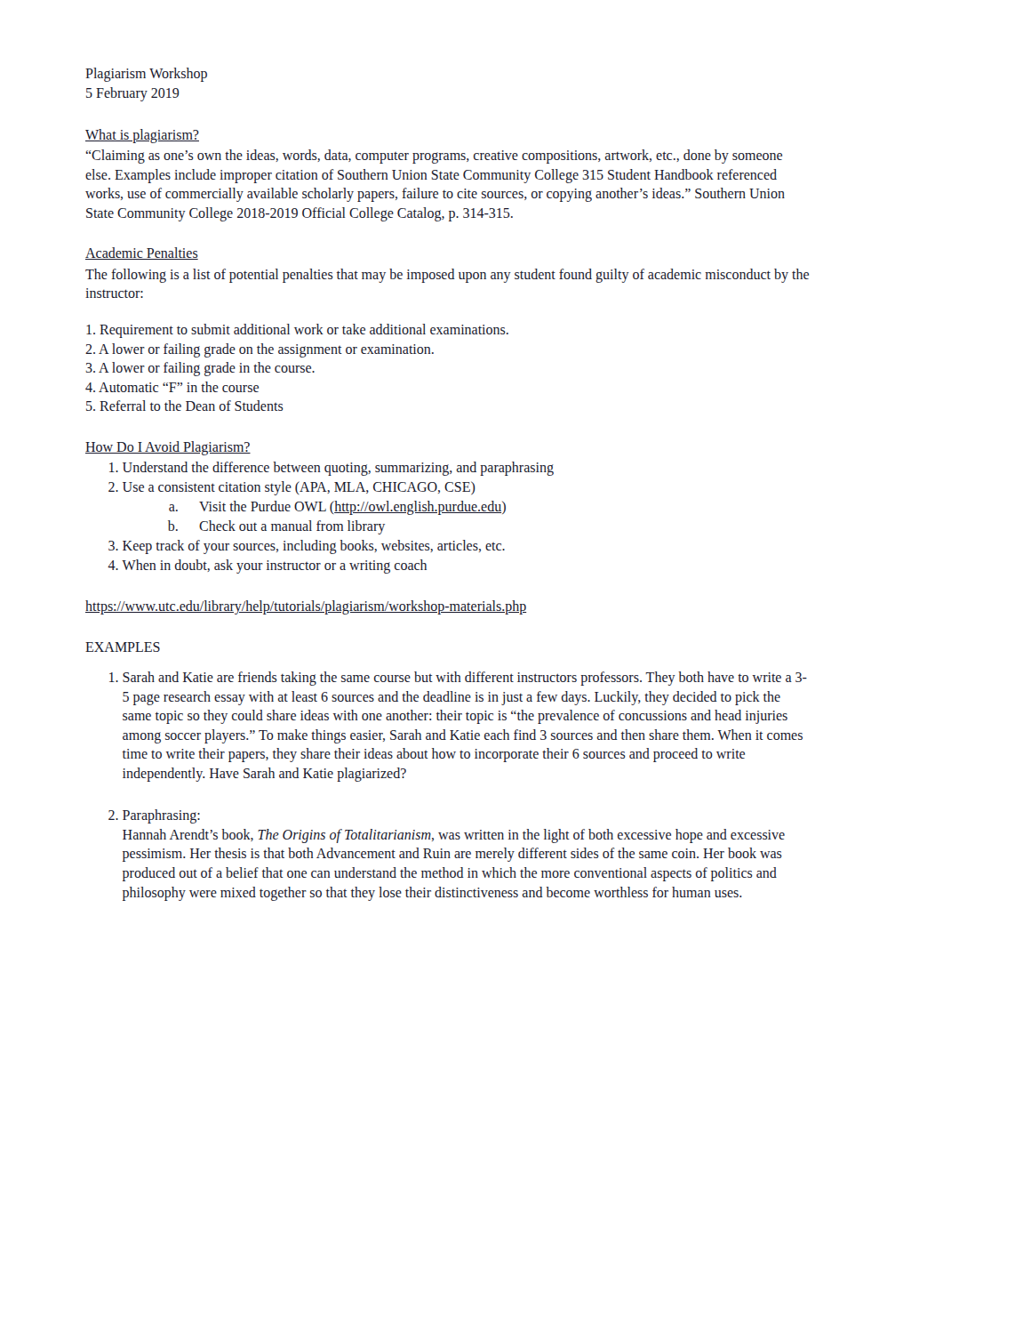Plagiarism Workshop
5 February 2019
What is plagiarism?
“Claiming as one’s own the ideas, words, data, computer programs, creative compositions, artwork, etc., done by someone else. Examples include improper citation of Southern Union State Community College 315 Student Handbook referenced works, use of commercially available scholarly papers, failure to cite sources, or copying another’s ideas.” Southern Union State Community College 2018-2019 Official College Catalog, p. 314-315.
Academic Penalties
The following is a list of potential penalties that may be imposed upon any student found guilty of academic misconduct by the instructor:
1. Requirement to submit additional work or take additional examinations.
2. A lower or failing grade on the assignment or examination.
3. A lower or failing grade in the course.
4. Automatic “F” in the course
5. Referral to the Dean of Students
How Do I Avoid Plagiarism?
Understand the difference between quoting, summarizing, and paraphrasing
Use a consistent citation style (APA, MLA, CHICAGO, CSE)
Visit the Purdue OWL (http://owl.english.purdue.edu)
Check out a manual from library
Keep track of your sources, including books, websites, articles, etc.
When in doubt, ask your instructor or a writing coach
https://www.utc.edu/library/help/tutorials/plagiarism/workshop-materials.php
EXAMPLES
Sarah and Katie are friends taking the same course but with different instructors professors. They both have to write a 3-5 page research essay with at least 6 sources and the deadline is in just a few days. Luckily, they decided to pick the same topic so they could share ideas with one another: their topic is “the prevalence of concussions and head injuries among soccer players.” To make things easier, Sarah and Katie each find 3 sources and then share them. When it comes time to write their papers, they share their ideas about how to incorporate their 6 sources and proceed to write independently. Have Sarah and Katie plagiarized?
Paraphrasing:
Hannah Arendt’s book, The Origins of Totalitarianism, was written in the light of both excessive hope and excessive pessimism. Her thesis is that both Advancement and Ruin are merely different sides of the same coin. Her book was produced out of a belief that one can understand the method in which the more conventional aspects of politics and philosophy were mixed together so that they lose their distinctiveness and become worthless for human uses.